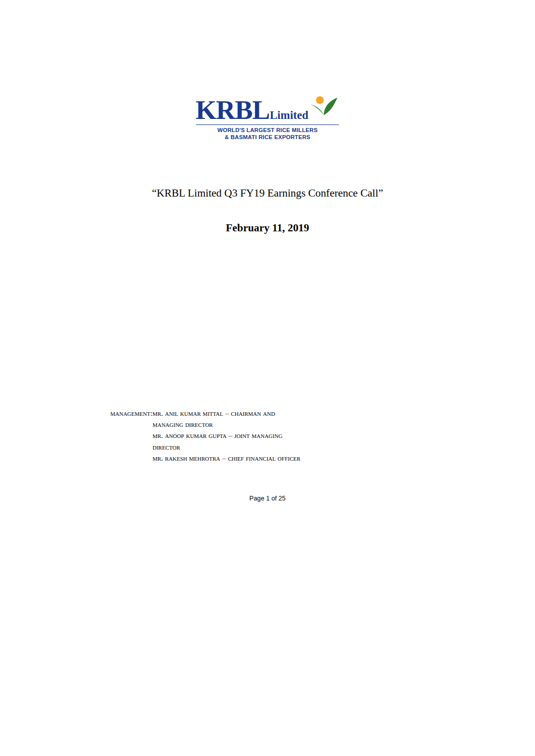KRBLLimited
WORLD'S LARGEST RICE MILLERS
& BASMATI RICE EXPORTERS
“KRBL Limited Q3 FY19 Earnings Conference Call”
February 11, 2019
| Management: | Mr. Anil Kumar Mittal – Chairman and Managing Director Mr. Anoop Kumar Gupta – Joint Managing Director Mr. Rakesh Mehrotra – Chief Financial Officer |
Page 1 of 25